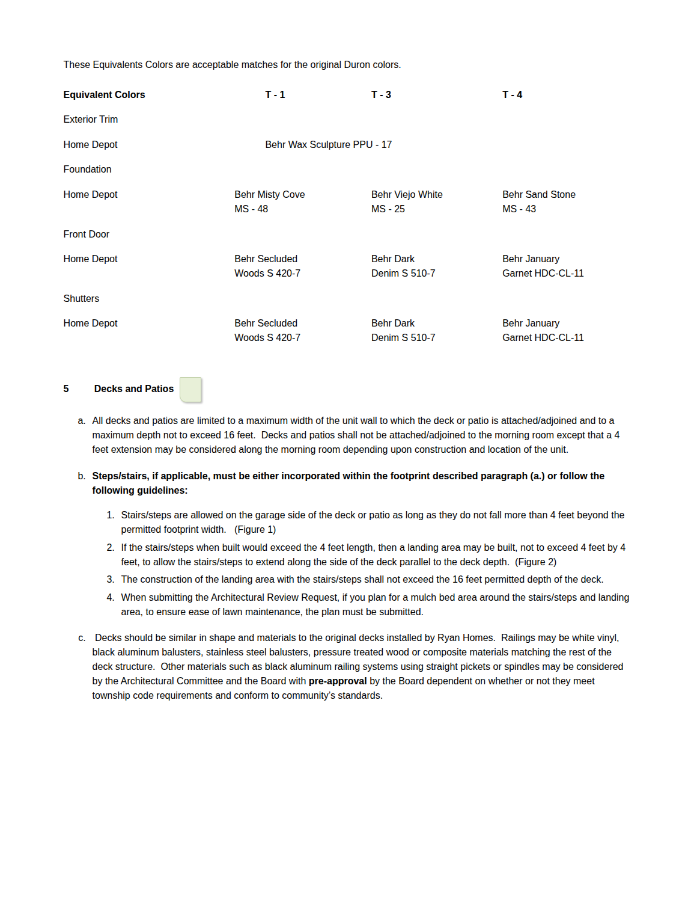These Equivalents Colors are acceptable matches for the original Duron colors.
| Equivalent Colors | T - 1 | T - 3 | T - 4 |
| --- | --- | --- | --- |
| Exterior Trim |
| Home Depot | Behr Wax Sculpture PPU - 17 |
| Foundation |
| Home Depot | Behr Misty Cove MS - 48 | Behr Viejo White MS - 25 | Behr Sand Stone MS - 43 |
| Front Door |
| Home Depot | Behr Secluded Woods S 420-7 | Behr Dark Denim S 510-7 | Behr January Garnet HDC-CL-11 |
| Shutters |
| Home Depot | Behr Secluded Woods S 420-7 | Behr Dark Denim S 510-7 | Behr January Garnet HDC-CL-11 |
5 Decks and Patios
All decks and patios are limited to a maximum width of the unit wall to which the deck or patio is attached/adjoined and to a maximum depth not to exceed 16 feet. Decks and patios shall not be attached/adjoined to the morning room except that a 4 feet extension may be considered along the morning room depending upon construction and location of the unit.
Steps/stairs, if applicable, must be either incorporated within the footprint described paragraph (a.) or follow the following guidelines:
Stairs/steps are allowed on the garage side of the deck or patio as long as they do not fall more than 4 feet beyond the permitted footprint width. (Figure 1)
If the stairs/steps when built would exceed the 4 feet length, then a landing area may be built, not to exceed 4 feet by 4 feet, to allow the stairs/steps to extend along the side of the deck parallel to the deck depth. (Figure 2)
The construction of the landing area with the stairs/steps shall not exceed the 16 feet permitted depth of the deck.
When submitting the Architectural Review Request, if you plan for a mulch bed area around the stairs/steps and landing area, to ensure ease of lawn maintenance, the plan must be submitted.
Decks should be similar in shape and materials to the original decks installed by Ryan Homes. Railings may be white vinyl, black aluminum balusters, stainless steel balusters, pressure treated wood or composite materials matching the rest of the deck structure. Other materials such as black aluminum railing systems using straight pickets or spindles may be considered by the Architectural Committee and the Board with pre-approval by the Board dependent on whether or not they meet township code requirements and conform to community’s standards.